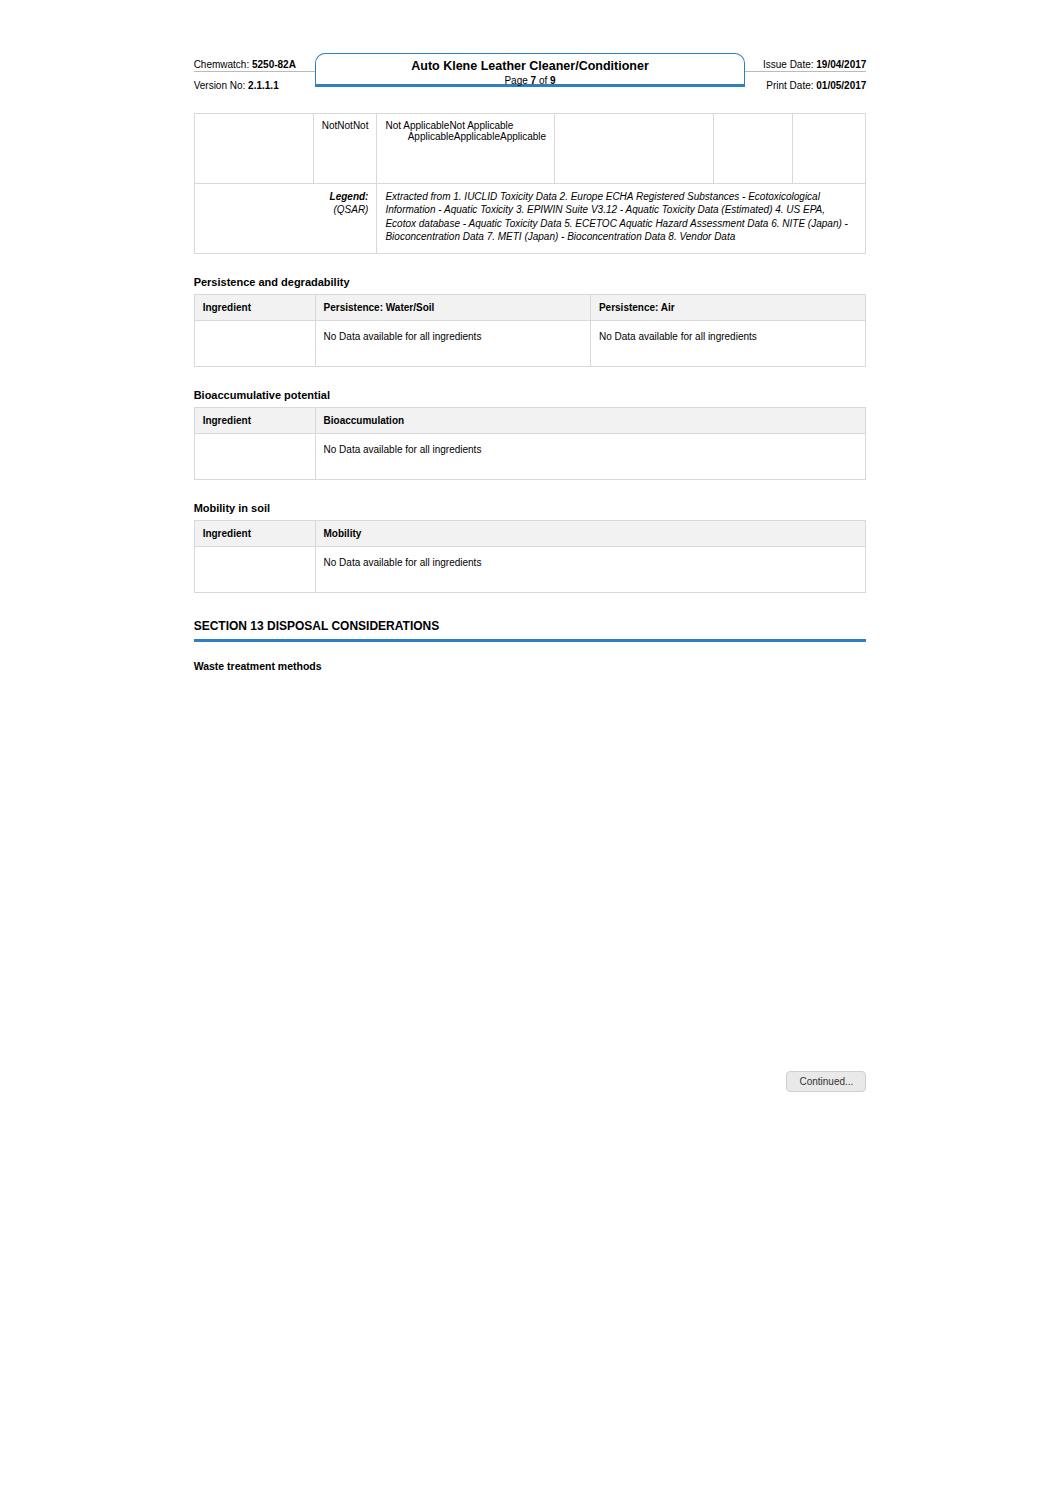Auto Klene Leather Cleaner/Conditioner
Page 7 of 9
Chemwatch: 5250-82A
Version No: 2.1.1.1
Issue Date: 19/04/2017
Print Date: 01/05/2017
| | NotNotNot | Not ApplicableNot Applicable ApplicableApplicableApplicable | | | |
| Legend: (QSAR) | Extracted from 1. IUCLID Toxicity Data 2. Europe ECHA Registered Substances - Ecotoxicological Information - Aquatic Toxicity 3. EPIWIN Suite V3.12 - Aquatic Toxicity Data (Estimated) 4. US EPA, Ecotox database - Aquatic Toxicity Data 5. ECETOC Aquatic Hazard Assessment Data 6. NITE (Japan) - Bioconcentration Data 7. METI (Japan) - Bioconcentration Data 8. Vendor Data |
Persistence and degradability
| Ingredient | Persistence: Water/Soil | Persistence: Air |
| --- | --- | --- |
| | No Data available for all ingredients | No Data available for all ingredients |
Bioaccumulative potential
| Ingredient | Bioaccumulation |
| --- | --- |
| | No Data available for all ingredients |
Mobility in soil
| Ingredient | Mobility |
| --- | --- |
| | No Data available for all ingredients |
SECTION 13 DISPOSAL CONSIDERATIONS
Waste treatment methods
Continued...